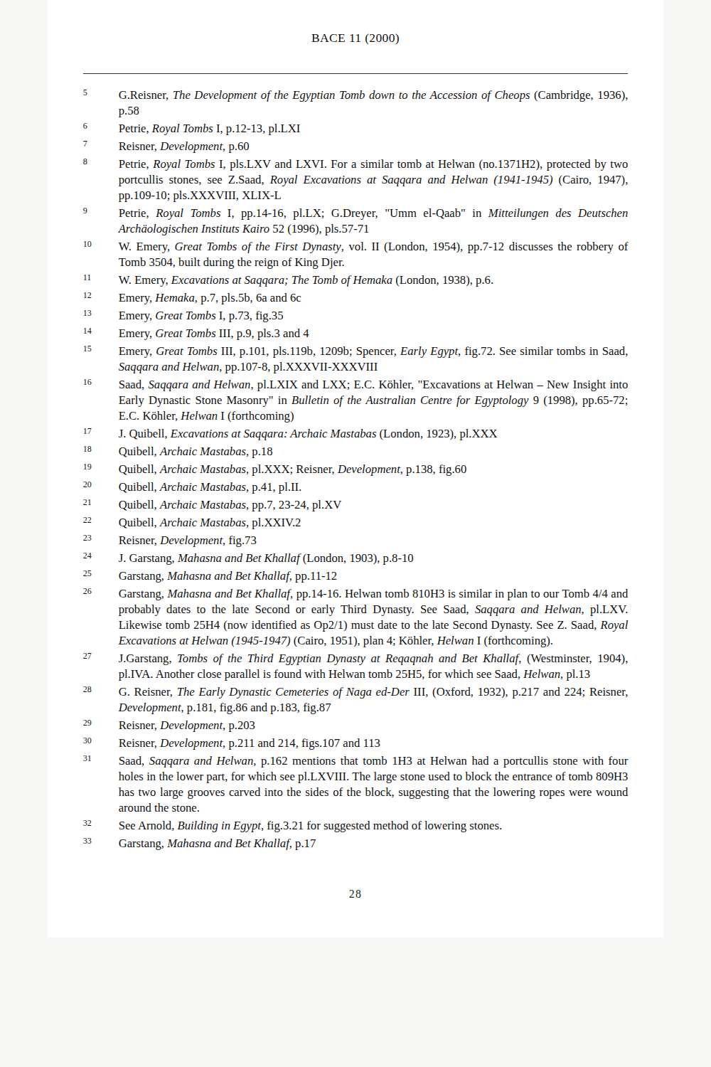BACE 11 (2000)
5 G.Reisner, The Development of the Egyptian Tomb down to the Accession of Cheops (Cambridge, 1936), p.58
6 Petrie, Royal Tombs I, p.12-13, pl.LXI
7 Reisner, Development, p.60
8 Petrie, Royal Tombs I, pls.LXV and LXVI. For a similar tomb at Helwan (no.1371H2), protected by two portcullis stones, see Z.Saad, Royal Excavations at Saqqara and Helwan (1941-1945) (Cairo, 1947), pp.109-10; pls.XXXVIII, XLIX-L
9 Petrie, Royal Tombs I, pp.14-16, pl.LX; G.Dreyer, "Umm el-Qaab" in Mitteilungen des Deutschen Archäologischen Instituts Kairo 52 (1996), pls.57-71
10 W. Emery, Great Tombs of the First Dynasty, vol. II (London, 1954), pp.7-12 discusses the robbery of Tomb 3504, built during the reign of King Djer.
11 W. Emery, Excavations at Saqqara; The Tomb of Hemaka (London, 1938), p.6.
12 Emery, Hemaka, p.7, pls.5b, 6a and 6c
13 Emery, Great Tombs I, p.73, fig.35
14 Emery, Great Tombs III, p.9, pls.3 and 4
15 Emery, Great Tombs III, p.101, pls.119b, 1209b; Spencer, Early Egypt, fig.72. See similar tombs in Saad, Saqqara and Helwan, pp.107-8, pl.XXXVII-XXXVIII
16 Saad, Saqqara and Helwan, pl.LXIX and LXX; E.C. Köhler, "Excavations at Helwan – New Insight into Early Dynastic Stone Masonry" in Bulletin of the Australian Centre for Egyptology 9 (1998), pp.65-72; E.C. Köhler, Helwan I (forthcoming)
17 J. Quibell, Excavations at Saqqara: Archaic Mastabas (London, 1923), pl.XXX
18 Quibell, Archaic Mastabas, p.18
19 Quibell, Archaic Mastabas, pl.XXX; Reisner, Development, p.138, fig.60
20 Quibell, Archaic Mastabas, p.41, pl.II.
21 Quibell, Archaic Mastabas, pp.7, 23-24, pl.XV
22 Quibell, Archaic Mastabas, pl.XXIV.2
23 Reisner, Development, fig.73
24 J. Garstang, Mahasna and Bet Khallaf (London, 1903), p.8-10
25 Garstang, Mahasna and Bet Khallaf, pp.11-12
26 Garstang, Mahasna and Bet Khallaf, pp.14-16. Helwan tomb 810H3 is similar in plan to our Tomb 4/4 and probably dates to the late Second or early Third Dynasty. See Saad, Saqqara and Helwan, pl.LXV. Likewise tomb 25H4 (now identified as Op2/1) must date to the late Second Dynasty. See Z. Saad, Royal Excavations at Helwan (1945-1947) (Cairo, 1951), plan 4; Köhler, Helwan I (forthcoming).
27 J.Garstang, Tombs of the Third Egyptian Dynasty at Reqaqnah and Bet Khallaf, (Westminster, 1904), pl.IVA. Another close parallel is found with Helwan tomb 25H5, for which see Saad, Helwan, pl.13
28 G. Reisner, The Early Dynastic Cemeteries of Naga ed-Der III, (Oxford, 1932), p.217 and 224; Reisner, Development, p.181, fig.86 and p.183, fig.87
29 Reisner, Development, p.203
30 Reisner, Development, p.211 and 214, figs.107 and 113
31 Saad, Saqqara and Helwan, p.162 mentions that tomb 1H3 at Helwan had a portcullis stone with four holes in the lower part, for which see pl.LXVIII. The large stone used to block the entrance of tomb 809H3 has two large grooves carved into the sides of the block, suggesting that the lowering ropes were wound around the stone.
32 See Arnold, Building in Egypt, fig.3.21 for suggested method of lowering stones.
33 Garstang, Mahasna and Bet Khallaf, p.17
28